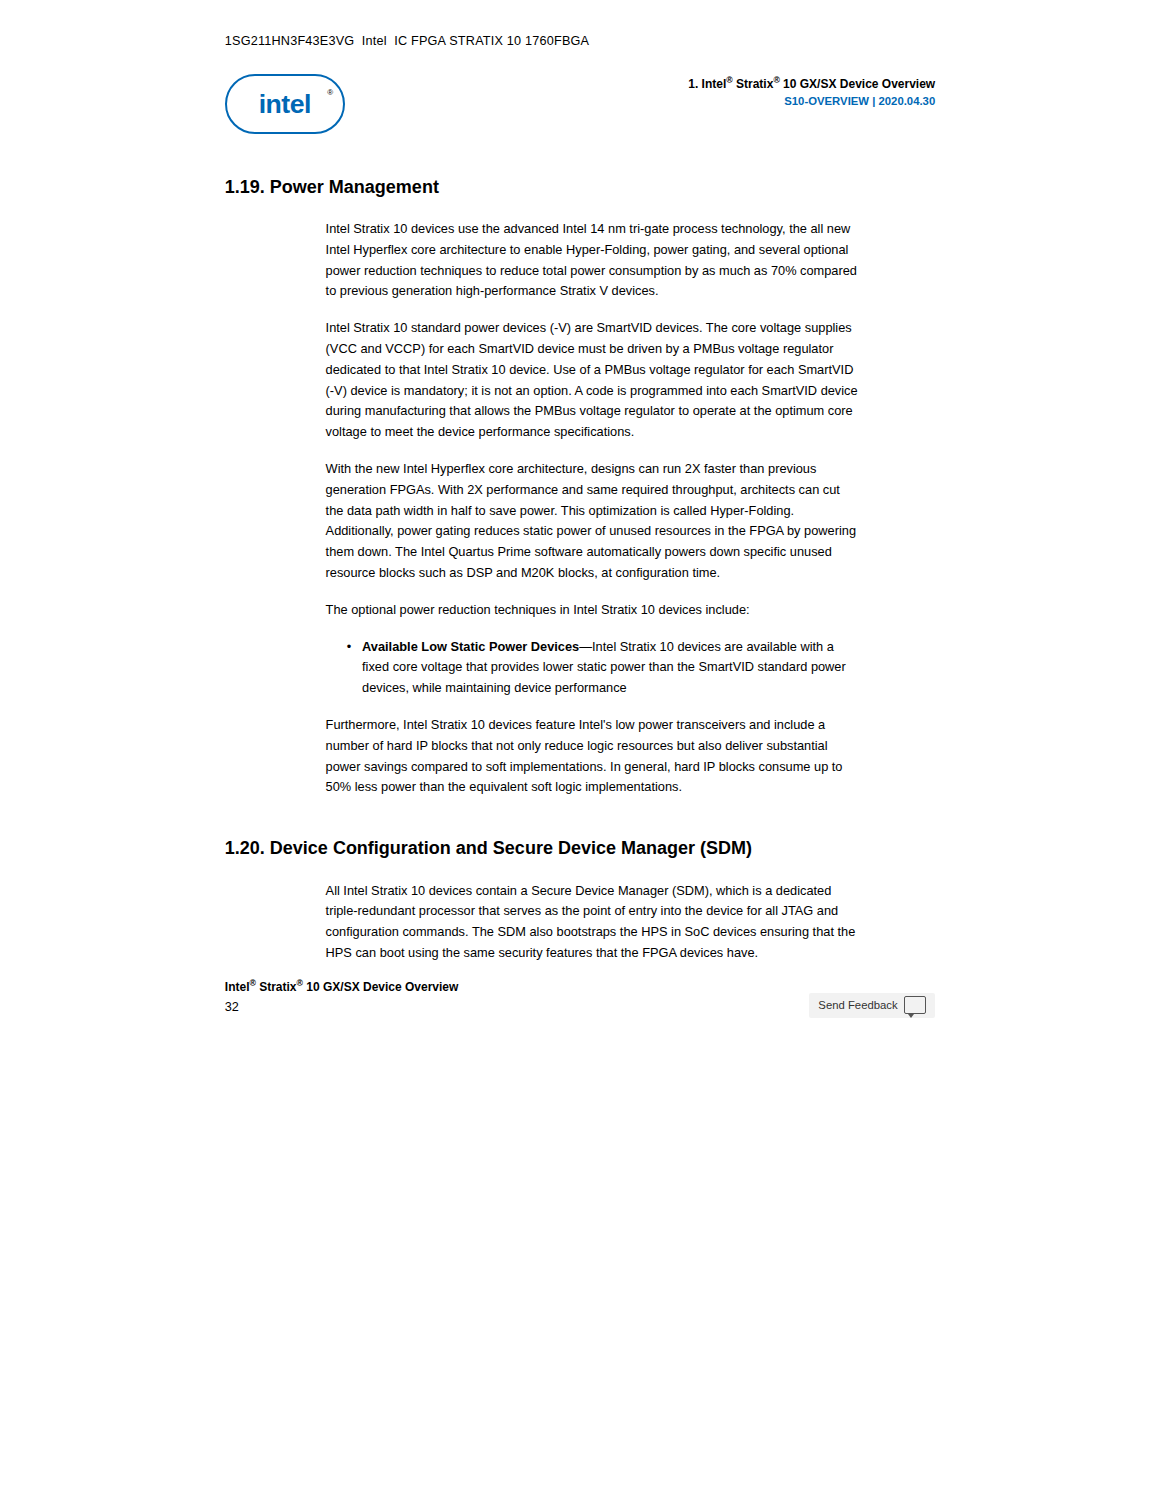1SG211HN3F43E3VG Intel IC FPGA STRATIX 10 1760FBGA
intel®
1. Intel® Stratix® 10 GX/SX Device Overview
S10-OVERVIEW | 2020.04.30
1.19. Power Management
Intel Stratix 10 devices use the advanced Intel 14 nm tri-gate process technology, the all new Intel Hyperflex core architecture to enable Hyper-Folding, power gating, and several optional power reduction techniques to reduce total power consumption by as much as 70% compared to previous generation high-performance Stratix V devices.
Intel Stratix 10 standard power devices (-V) are SmartVID devices. The core voltage supplies (VCC and VCCP) for each SmartVID device must be driven by a PMBus voltage regulator dedicated to that Intel Stratix 10 device. Use of a PMBus voltage regulator for each SmartVID (-V) device is mandatory; it is not an option. A code is programmed into each SmartVID device during manufacturing that allows the PMBus voltage regulator to operate at the optimum core voltage to meet the device performance specifications.
With the new Intel Hyperflex core architecture, designs can run 2X faster than previous generation FPGAs. With 2X performance and same required throughput, architects can cut the data path width in half to save power. This optimization is called Hyper-Folding. Additionally, power gating reduces static power of unused resources in the FPGA by powering them down. The Intel Quartus Prime software automatically powers down specific unused resource blocks such as DSP and M20K blocks, at configuration time.
The optional power reduction techniques in Intel Stratix 10 devices include:
Available Low Static Power Devices—Intel Stratix 10 devices are available with a fixed core voltage that provides lower static power than the SmartVID standard power devices, while maintaining device performance
Furthermore, Intel Stratix 10 devices feature Intel's low power transceivers and include a number of hard IP blocks that not only reduce logic resources but also deliver substantial power savings compared to soft implementations. In general, hard IP blocks consume up to 50% less power than the equivalent soft logic implementations.
1.20. Device Configuration and Secure Device Manager (SDM)
All Intel Stratix 10 devices contain a Secure Device Manager (SDM), which is a dedicated triple-redundant processor that serves as the point of entry into the device for all JTAG and configuration commands. The SDM also bootstraps the HPS in SoC devices ensuring that the HPS can boot using the same security features that the FPGA devices have.
Intel® Stratix® 10 GX/SX Device Overview
32
Send Feedback